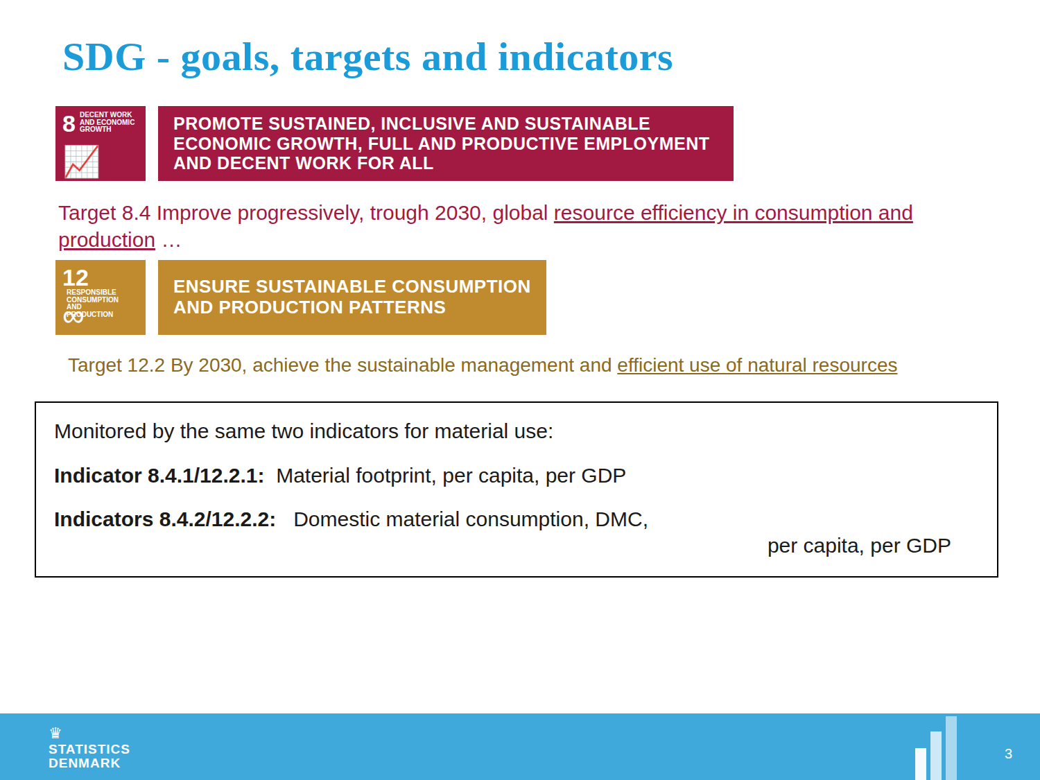SDG - goals, targets and indicators
8 Decent work and economic growth 📈
Promote sustained, inclusive and sustainable economic growth, full and productive employment and decent work for all
Target 8.4 Improve progressively, trough 2030, global resource efficiency in consumption and production …
12 Responsible consumption and production ∞
Ensure sustainable consumption and production patterns
Target 12.2 By 2030, achieve the sustainable management and efficient use of natural resources
Monitored by the same two indicators for material use:
Indicator 8.4.1/12.2.1: Material footprint, per capita, per GDP
Indicators 8.4.2/12.2.2: Domestic material consumption, DMC, per capita, per GDP
♛ STATISTICS DENMARK
3